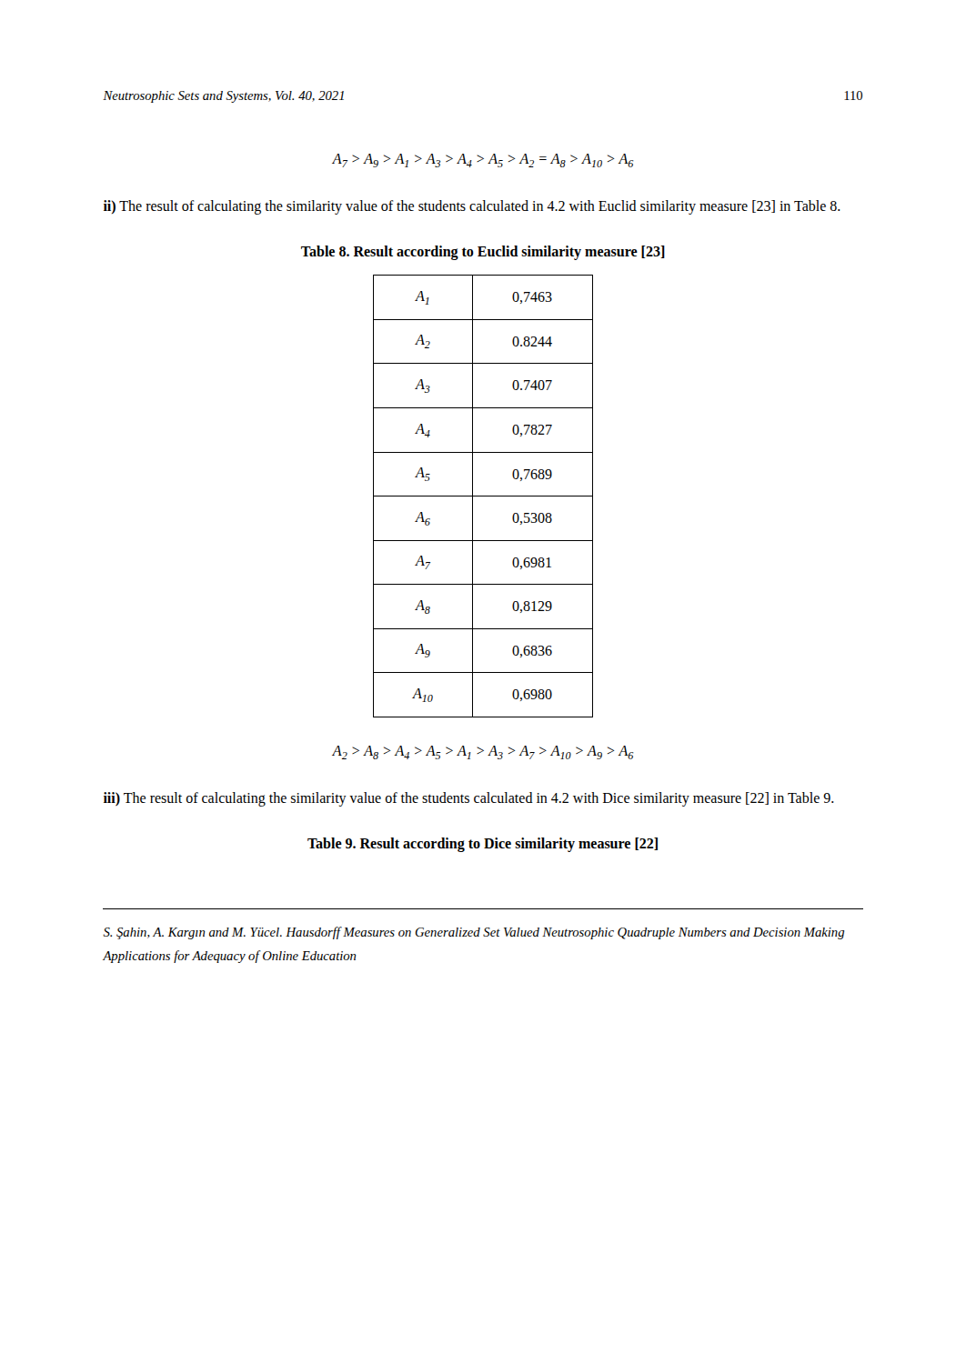Neutrosophic Sets and Systems, Vol. 40, 2021 110
A7 > A9 > A1 > A3 > A4 > A5 > A2 = A8 > A10 > A6
ii) The result of calculating the similarity value of the students calculated in 4.2 with Euclid similarity measure [23] in Table 8.
Table 8. Result according to Euclid similarity measure [23]
| A 1 | 0,7463 |
| A 2 | 0.8244 |
| A 3 | 0.7407 |
| A 4 | 0,7827 |
| A 5 | 0,7689 |
| A 6 | 0,5308 |
| A 7 | 0,6981 |
| A 8 | 0,8129 |
| A 9 | 0,6836 |
| A 10 | 0,6980 |
A2 > A8 > A4 > A5 > A1 > A3 > A7 > A10 > A9 > A6
iii) The result of calculating the similarity value of the students calculated in 4.2 with Dice similarity measure [22] in Table 9.
Table 9. Result according to Dice similarity measure [22]
S. Şahin, A. Kargın and M. Yücel. Hausdorff Measures on Generalized Set Valued Neutrosophic Quadruple Numbers and Decision Making Applications for Adequacy of Online Education